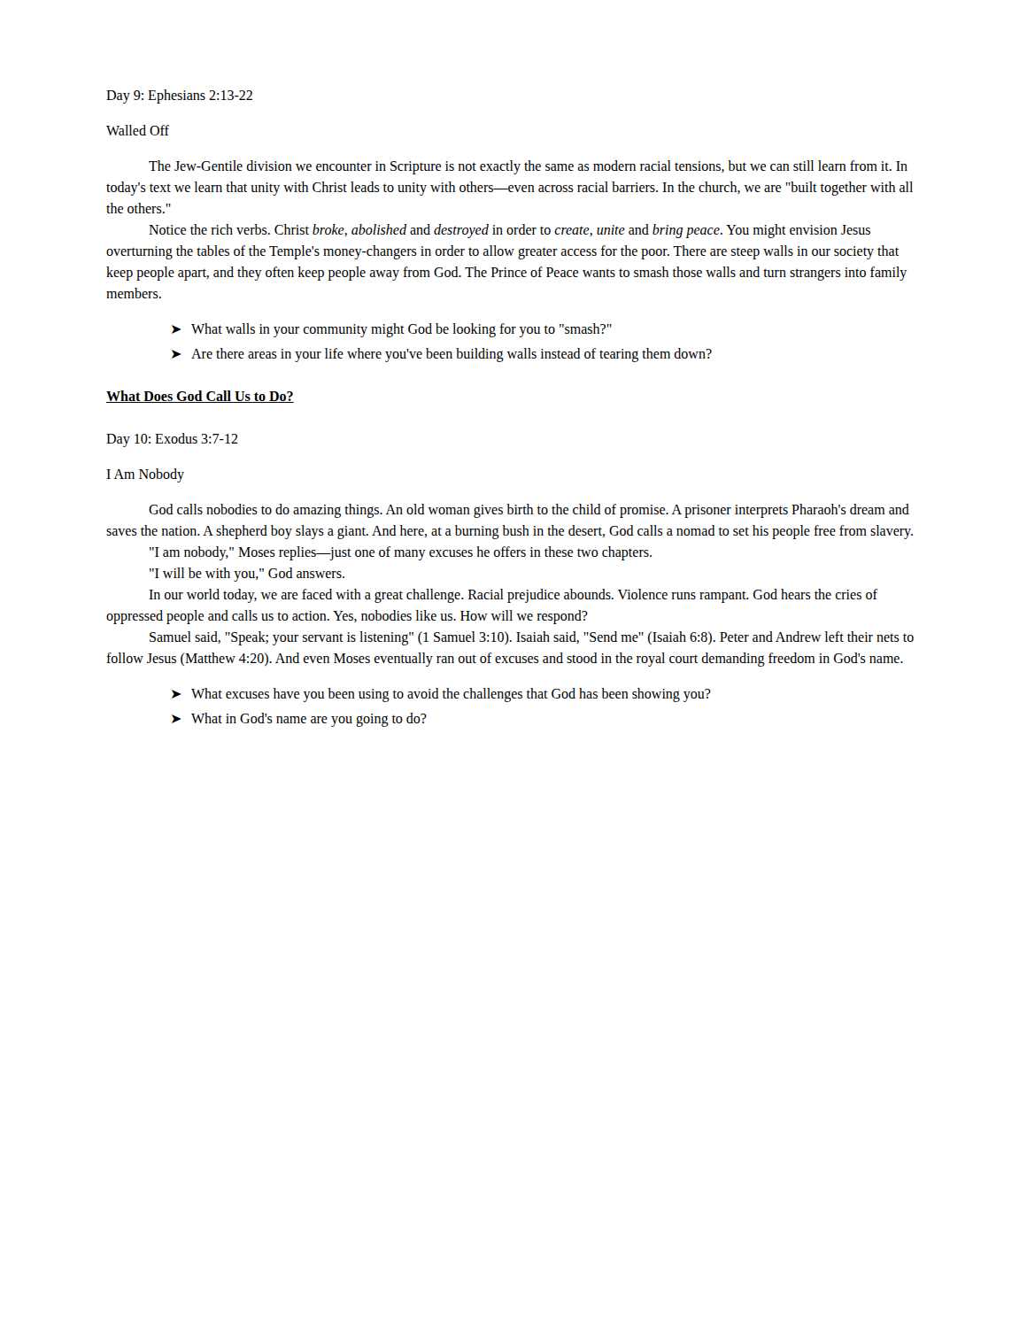Day 9: Ephesians 2:13-22
Walled Off
The Jew-Gentile division we encounter in Scripture is not exactly the same as modern racial tensions, but we can still learn from it. In today's text we learn that unity with Christ leads to unity with others—even across racial barriers. In the church, we are "built together with all the others."
Notice the rich verbs. Christ broke, abolished and destroyed in order to create, unite and bring peace. You might envision Jesus overturning the tables of the Temple's money-changers in order to allow greater access for the poor. There are steep walls in our society that keep people apart, and they often keep people away from God. The Prince of Peace wants to smash those walls and turn strangers into family members.
What walls in your community might God be looking for you to "smash?"
Are there areas in your life where you've been building walls instead of tearing them down?
What Does God Call Us to Do?
Day 10: Exodus 3:7-12
I Am Nobody
God calls nobodies to do amazing things. An old woman gives birth to the child of promise. A prisoner interprets Pharaoh's dream and saves the nation. A shepherd boy slays a giant. And here, at a burning bush in the desert, God calls a nomad to set his people free from slavery.
"I am nobody," Moses replies—just one of many excuses he offers in these two chapters.
"I will be with you," God answers.
In our world today, we are faced with a great challenge. Racial prejudice abounds. Violence runs rampant. God hears the cries of oppressed people and calls us to action. Yes, nobodies like us. How will we respond?
Samuel said, "Speak; your servant is listening" (1 Samuel 3:10). Isaiah said, "Send me" (Isaiah 6:8). Peter and Andrew left their nets to follow Jesus (Matthew 4:20). And even Moses eventually ran out of excuses and stood in the royal court demanding freedom in God's name.
What excuses have you been using to avoid the challenges that God has been showing you?
What in God's name are you going to do?